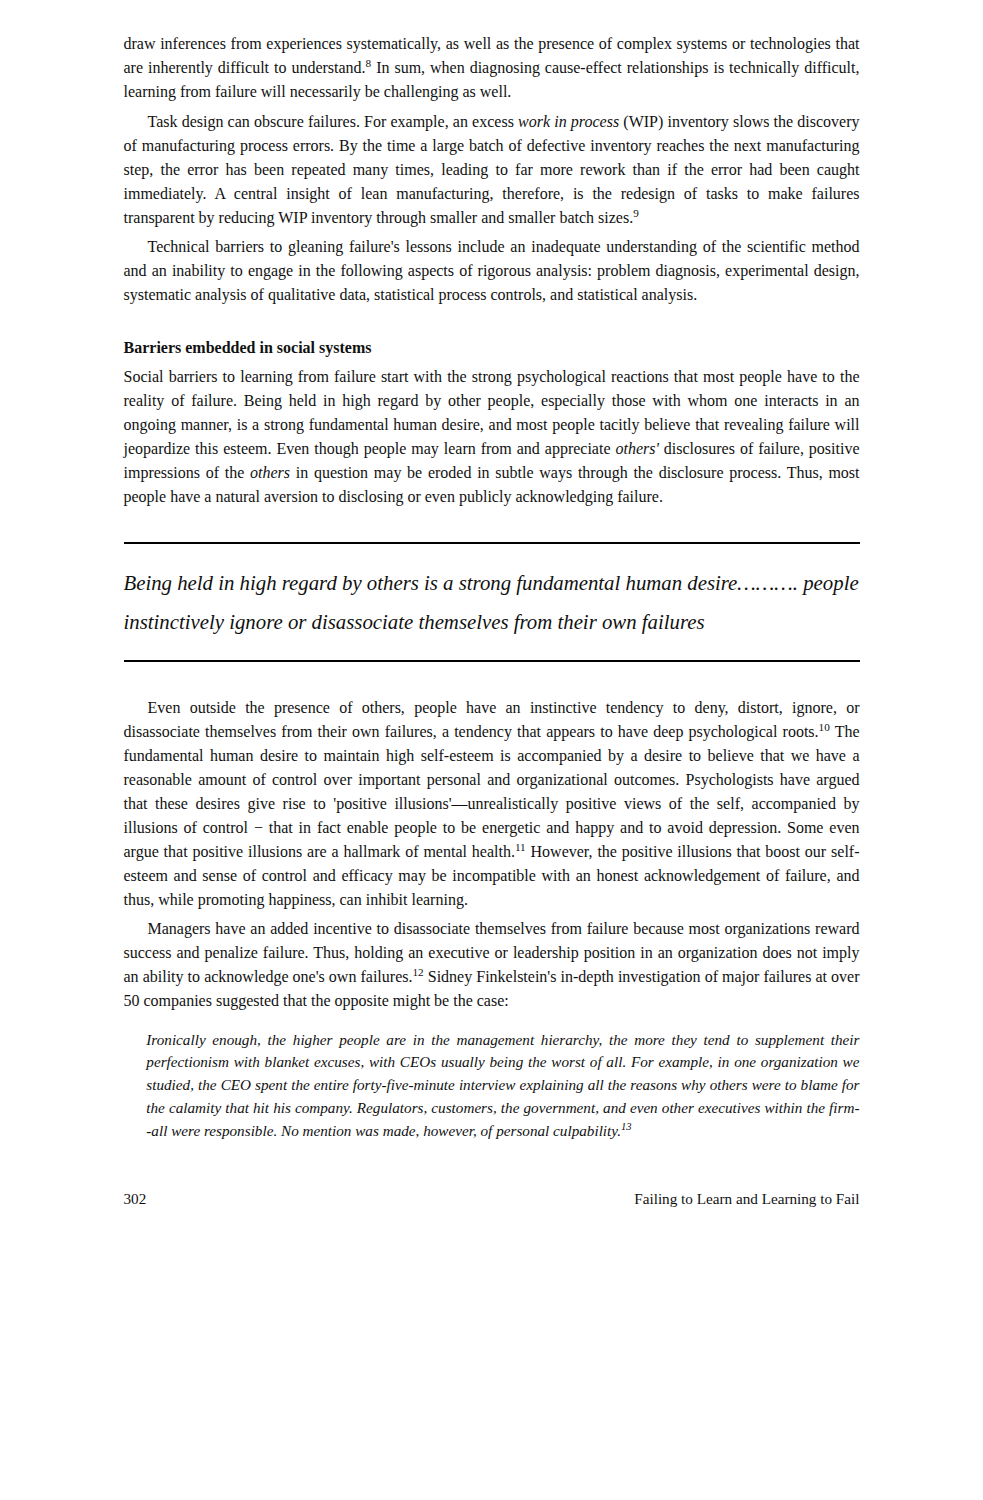draw inferences from experiences systematically, as well as the presence of complex systems or technologies that are inherently difficult to understand.8 In sum, when diagnosing cause-effect relationships is technically difficult, learning from failure will necessarily be challenging as well.
Task design can obscure failures. For example, an excess work in process (WIP) inventory slows the discovery of manufacturing process errors. By the time a large batch of defective inventory reaches the next manufacturing step, the error has been repeated many times, leading to far more rework than if the error had been caught immediately. A central insight of lean manufacturing, therefore, is the redesign of tasks to make failures transparent by reducing WIP inventory through smaller and smaller batch sizes.9
Technical barriers to gleaning failure's lessons include an inadequate understanding of the scientific method and an inability to engage in the following aspects of rigorous analysis: problem diagnosis, experimental design, systematic analysis of qualitative data, statistical process controls, and statistical analysis.
Barriers embedded in social systems
Social barriers to learning from failure start with the strong psychological reactions that most people have to the reality of failure. Being held in high regard by other people, especially those with whom one interacts in an ongoing manner, is a strong fundamental human desire, and most people tacitly believe that revealing failure will jeopardize this esteem. Even though people may learn from and appreciate others' disclosures of failure, positive impressions of the others in question may be eroded in subtle ways through the disclosure process. Thus, most people have a natural aversion to disclosing or even publicly acknowledging failure.
Being held in high regard by others is a strong fundamental human desire………. people instinctively ignore or disassociate themselves from their own failures
Even outside the presence of others, people have an instinctive tendency to deny, distort, ignore, or disassociate themselves from their own failures, a tendency that appears to have deep psychological roots.10 The fundamental human desire to maintain high self-esteem is accompanied by a desire to believe that we have a reasonable amount of control over important personal and organizational outcomes. Psychologists have argued that these desires give rise to 'positive illusions'—unrealistically positive views of the self, accompanied by illusions of control − that in fact enable people to be energetic and happy and to avoid depression. Some even argue that positive illusions are a hallmark of mental health.11 However, the positive illusions that boost our self-esteem and sense of control and efficacy may be incompatible with an honest acknowledgement of failure, and thus, while promoting happiness, can inhibit learning.
Managers have an added incentive to disassociate themselves from failure because most organizations reward success and penalize failure. Thus, holding an executive or leadership position in an organization does not imply an ability to acknowledge one's own failures.12 Sidney Finkelstein's in-depth investigation of major failures at over 50 companies suggested that the opposite might be the case:
Ironically enough, the higher people are in the management hierarchy, the more they tend to supplement their perfectionism with blanket excuses, with CEOs usually being the worst of all. For example, in one organization we studied, the CEO spent the entire forty-five-minute interview explaining all the reasons why others were to blame for the calamity that hit his company. Regulators, customers, the government, and even other executives within the firm--all were responsible. No mention was made, however, of personal culpability.13
302
Failing to Learn and Learning to Fail